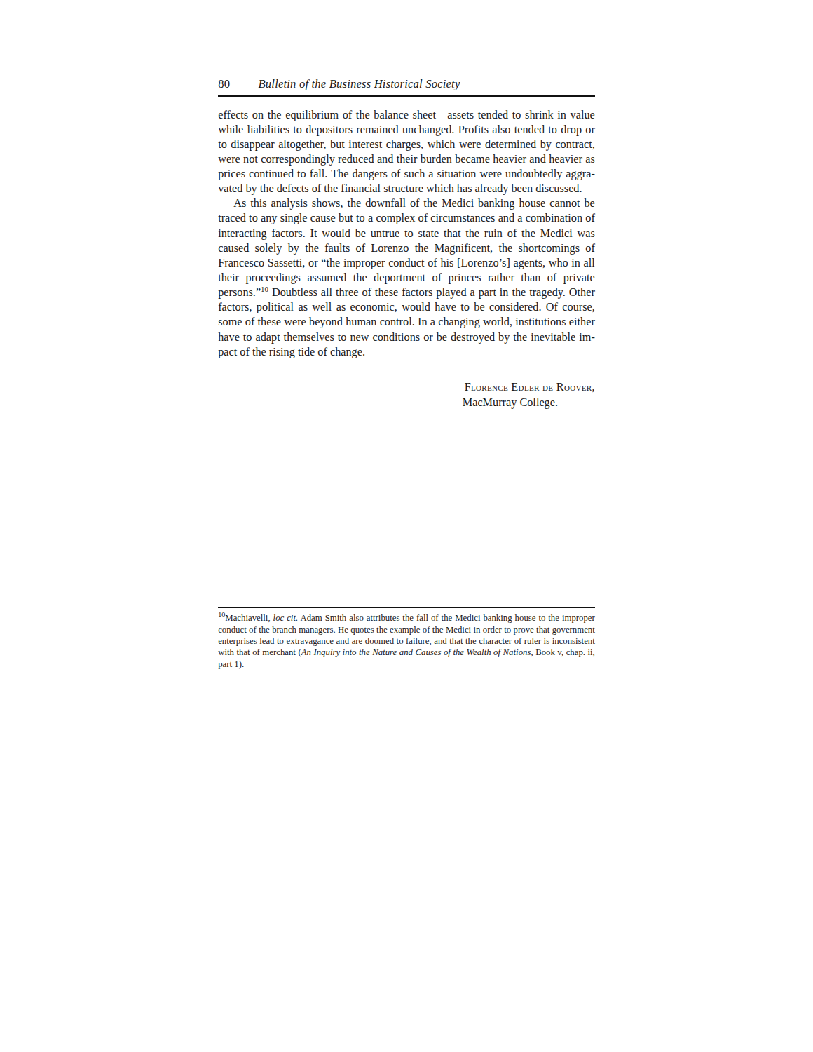80 Bulletin of the Business Historical Society
effects on the equilibrium of the balance sheet—assets tended to shrink in value while liabilities to depositors remained unchanged. Profits also tended to drop or to disappear altogether, but interest charges, which were determined by contract, were not correspondingly reduced and their burden became heavier and heavier as prices continued to fall. The dangers of such a situation were undoubtedly aggravated by the defects of the financial structure which has already been discussed.
As this analysis shows, the downfall of the Medici banking house cannot be traced to any single cause but to a complex of circumstances and a combination of interacting factors. It would be untrue to state that the ruin of the Medici was caused solely by the faults of Lorenzo the Magnificent, the shortcomings of Francesco Sassetti, or “the improper conduct of his [Lorenzo’s] agents, who in all their proceedings assumed the deportment of princes rather than of private persons.”10 Doubtless all three of these factors played a part in the tragedy. Other factors, political as well as economic, would have to be considered. Of course, some of these were beyond human control. In a changing world, institutions either have to adapt themselves to new conditions or be destroyed by the inevitable impact of the rising tide of change.
Florence Edler de Roover,
MacMurray College.
10Machiavelli, loc cit. Adam Smith also attributes the fall of the Medici banking house to the improper conduct of the branch managers. He quotes the example of the Medici in order to prove that government enterprises lead to extravagance and are doomed to failure, and that the character of ruler is inconsistent with that of merchant (An Inquiry into the Nature and Causes of the Wealth of Nations, Book v, chap. ii, part 1).